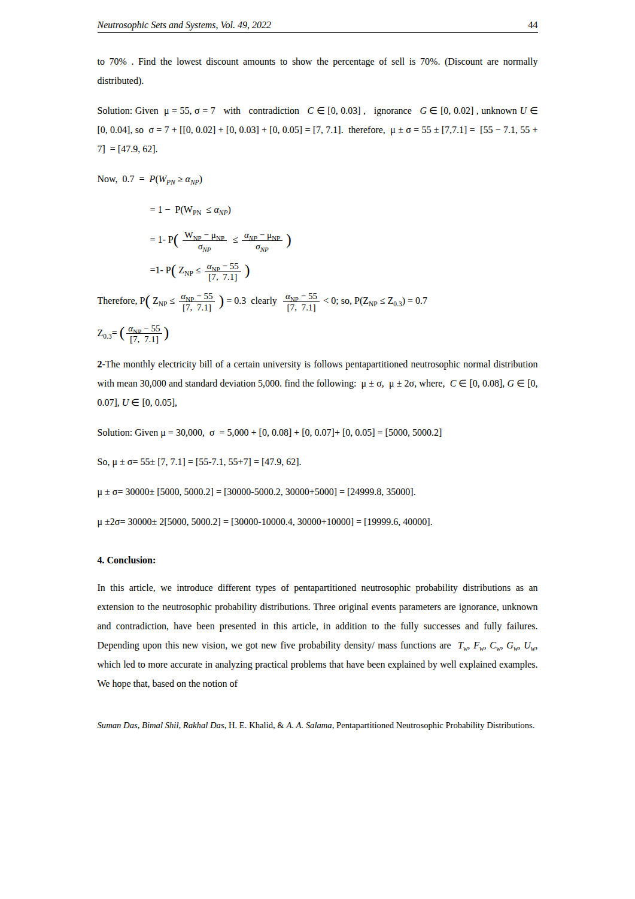Neutrosophic Sets and Systems, Vol. 49, 2022 44
to 70% . Find the lowest discount amounts to show the percentage of sell is 70%. (Discount are normally distributed).
Solution: Given μ = 55, σ = 7 with contradiction C ∈ [0, 0.03] , ignorance G ∈ [0, 0.02] , unknown U ∈ [0, 0.04], so σ = 7 + [[0, 0.02] + [0, 0.03] + [0, 0.05] = [7, 7.1]. therefore, μ ± σ = 55 ± [7,7.1] = [55 − 7.1, 55 + 7] = [47.9, 62].
Now, 0.7 = P(WPN ≥ αNP)
= 1 − P(WPN ≤ αNP)
= 1- P( WNP − μNP σNP ≤ αNP − μNP σNP )
=1- P( ZNP ≤ αNP − 55[7, 7.1] )
Therefore, P( ZNP ≤ αNP − 55[7, 7.1] ) = 0.3 clearly αNP − 55[7, 7.1] < 0; so, P(ZNP ≤ Z0.3) = 0.7
Z0.3= (αNP − 55[7, 7.1])
2-The monthly electricity bill of a certain university is follows pentapartitioned neutrosophic normal distribution with mean 30,000 and standard deviation 5,000. find the following: μ ± σ, μ ± 2σ, where, C ∈ [0, 0.08], G ∈ [0, 0.07], U ∈ [0, 0.05],
Solution: Given μ = 30,000, σ = 5,000 + [0, 0.08] + [0, 0.07]+ [0, 0.05] = [5000, 5000.2]
So, μ ± σ= 55± [7, 7.1] = [55-7.1, 55+7] = [47.9, 62].
μ ± σ= 30000± [5000, 5000.2] = [30000-5000.2, 30000+5000] = [24999.8, 35000].
μ ±2σ= 30000± 2[5000, 5000.2] = [30000-10000.4, 30000+10000] = [19999.6, 40000].
4. Conclusion:
In this article, we introduce different types of pentapartitioned neutrosophic probability distributions as an extension to the neutrosophic probability distributions. Three original events parameters are ignorance, unknown and contradiction, have been presented in this article, in addition to the fully successes and fully failures. Depending upon this new vision, we got new five probability density/ mass functions are Tw, Fw, Cw, Gw, Uw, which led to more accurate in analyzing practical problems that have been explained by well explained examples. We hope that, based on the notion of
Suman Das, Bimal Shil, Rakhal Das, H. E. Khalid, & A. A. Salama, Pentapartitioned Neutrosophic Probability Distributions.